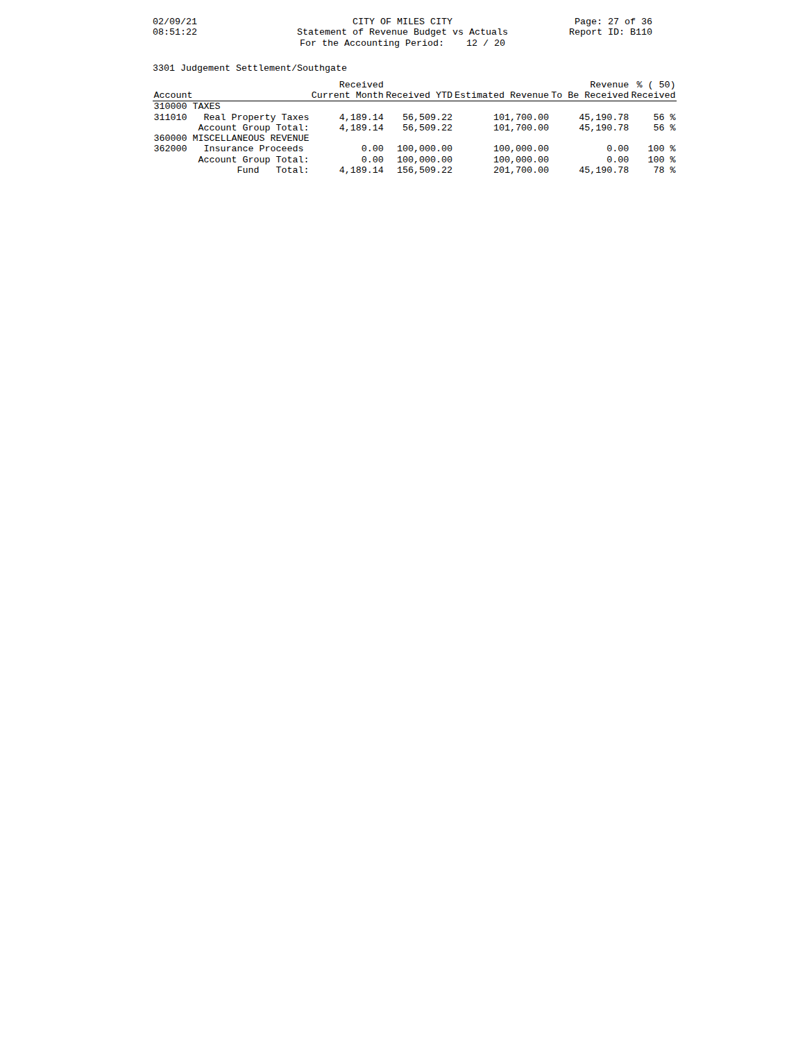02/09/21 08:51:22
CITY OF MILES CITY Statement of Revenue Budget vs Actuals For the Accounting Period: 12 / 20
Page: 27 of 36 Report ID: B110
3301 Judgement Settlement/Southgate
| | Received | | | Revenue | % ( 50) |
| --- | --- | --- | --- | --- | --- |
| Account | Current Month | Received YTD | Estimated Revenue | To Be Received | Received |
| 310000 TAXES |
| 311010 Real Property Taxes | 4,189.14 | 56,509.22 | 101,700.00 | 45,190.78 | 56 % |
| Account Group Total: | 4,189.14 | 56,509.22 | 101,700.00 | 45,190.78 | 56 % |
| 360000 MISCELLANEOUS REVENUE |
| 362000 Insurance Proceeds | 0.00 | 100,000.00 | 100,000.00 | 0.00 | 100 % |
| Account Group Total: | 0.00 | 100,000.00 | 100,000.00 | 0.00 | 100 % |
| Fund Total: | 4,189.14 | 156,509.22 | 201,700.00 | 45,190.78 | 78 % |